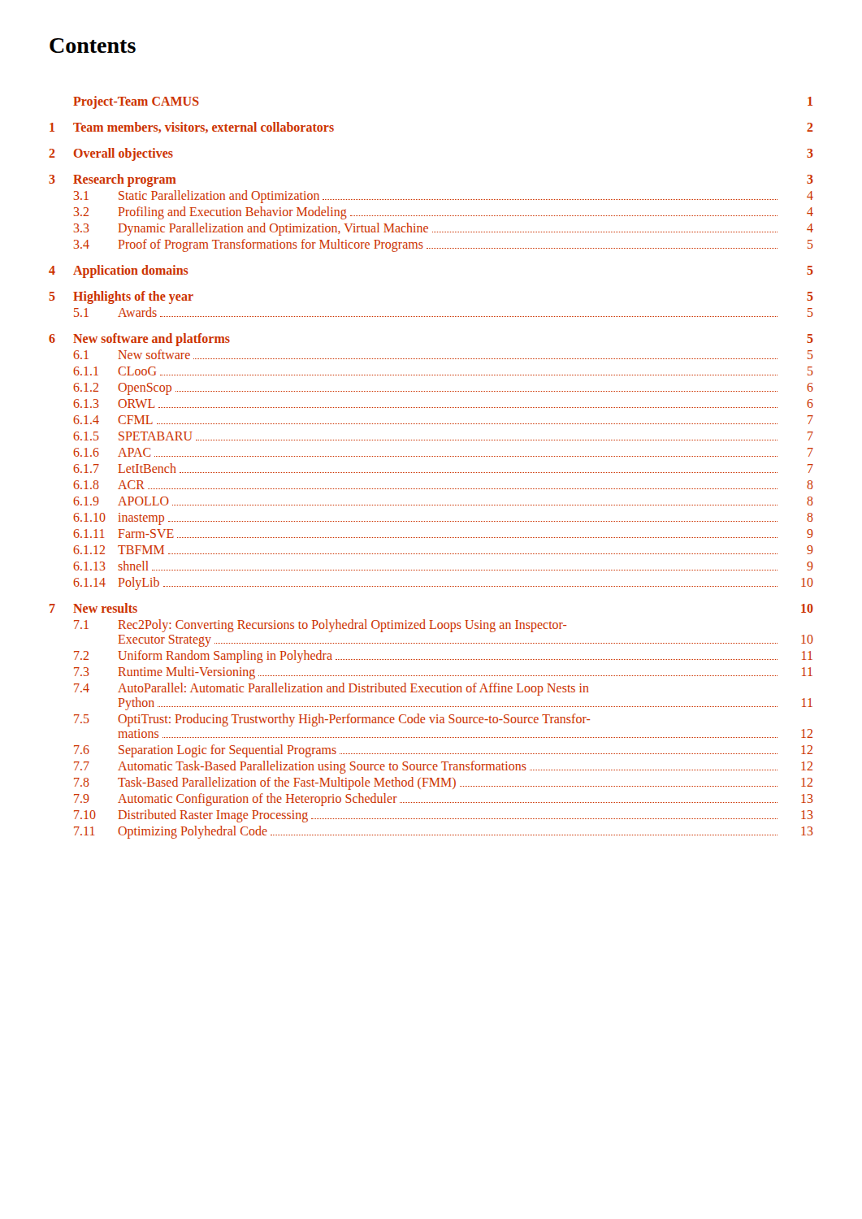Contents
| | Project-Team CAMUS | 1 |
| 1 | Team members, visitors, external collaborators | 2 |
| 2 | Overall objectives | 3 |
| 3 | Research program | 3 |
| | 3.1 | Static Parallelization and Optimization | 4 |
| | 3.2 | Profiling and Execution Behavior Modeling | 4 |
| | 3.3 | Dynamic Parallelization and Optimization, Virtual Machine | 4 |
| | 3.4 | Proof of Program Transformations for Multicore Programs | 5 |
| 4 | Application domains | 5 |
| 5 | Highlights of the year | 5 |
| | 5.1 | Awards | 5 |
| 6 | New software and platforms | 5 |
| | 6.1 | New software | 5 |
| | 6.1.1 | CLooG | 5 |
| | 6.1.2 | OpenScop | 6 |
| | 6.1.3 | ORWL | 6 |
| | 6.1.4 | CFML | 7 |
| | 6.1.5 | SPETABARU | 7 |
| | 6.1.6 | APAC | 7 |
| | 6.1.7 | LetItBench | 7 |
| | 6.1.8 | ACR | 8 |
| | 6.1.9 | APOLLO | 8 |
| | 6.1.10 | inastemp | 8 |
| | 6.1.11 | Farm-SVE | 9 |
| | 6.1.12 | TBFMM | 9 |
| | 6.1.13 | shnell | 9 |
| | 6.1.14 | PolyLib | 10 |
| 7 | New results | 10 |
| | 7.1 | Rec2Poly: Converting Recursions to Polyhedral Optimized Loops Using an Inspector- | |
| | | Executor Strategy | 10 |
| | 7.2 | Uniform Random Sampling in Polyhedra | 11 |
| | 7.3 | Runtime Multi-Versioning | 11 |
| | 7.4 | AutoParallel: Automatic Parallelization and Distributed Execution of Affine Loop Nests in | |
| | | Python | 11 |
| | 7.5 | OptiTrust: Producing Trustworthy High-Performance Code via Source-to-Source Transfor- | |
| | | mations | 12 |
| | 7.6 | Separation Logic for Sequential Programs | 12 |
| | 7.7 | Automatic Task-Based Parallelization using Source to Source Transformations | 12 |
| | 7.8 | Task-Based Parallelization of the Fast-Multipole Method (FMM) | 12 |
| | 7.9 | Automatic Configuration of the Heteroprio Scheduler | 13 |
| | 7.10 | Distributed Raster Image Processing | 13 |
| | 7.11 | Optimizing Polyhedral Code | 13 |